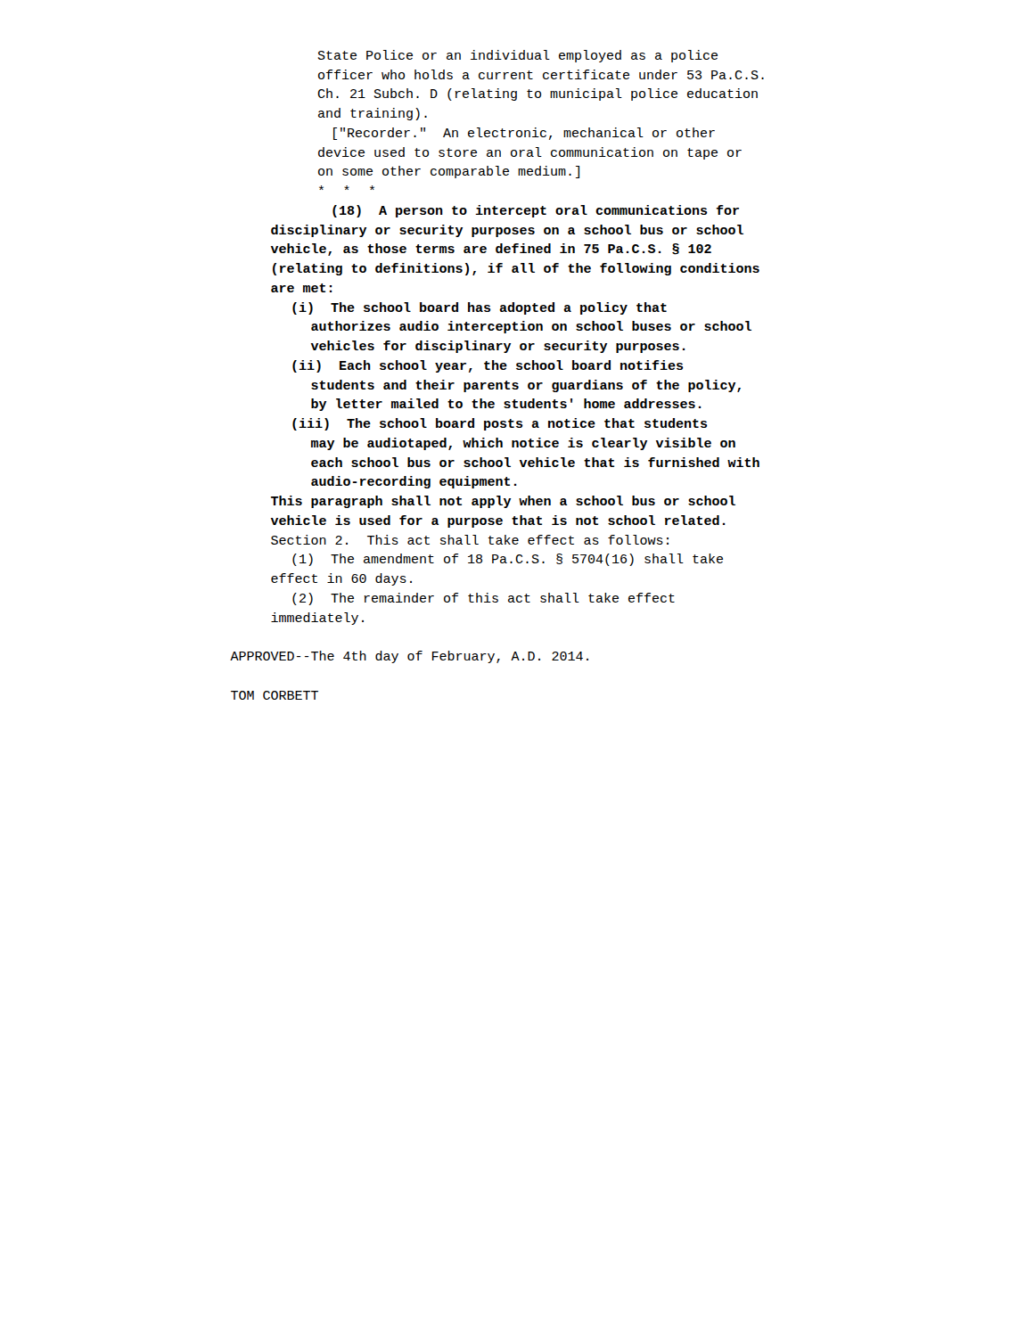State Police or an individual employed as a police
officer who holds a current certificate under 53 Pa.C.S.
Ch. 21 Subch. D (relating to municipal police education
and training).
["Recorder." An electronic, mechanical or other
device used to store an oral communication on tape or
on some other comparable medium.]
* * *
(18) A person to intercept oral communications for
disciplinary or security purposes on a school bus or school
vehicle, as those terms are defined in 75 Pa.C.S. § 102
(relating to definitions), if all of the following conditions
are met:
(i) The school board has adopted a policy that
authorizes audio interception on school buses or school
vehicles for disciplinary or security purposes.
(ii) Each school year, the school board notifies
students and their parents or guardians of the policy,
by letter mailed to the students' home addresses.
(iii) The school board posts a notice that students
may be audiotaped, which notice is clearly visible on
each school bus or school vehicle that is furnished with
audio-recording equipment.
This paragraph shall not apply when a school bus or school
vehicle is used for a purpose that is not school related.
Section 2. This act shall take effect as follows:
(1) The amendment of 18 Pa.C.S. § 5704(16) shall take
effect in 60 days.
(2) The remainder of this act shall take effect
immediately.
APPROVED--The 4th day of February, A.D. 2014.
TOM CORBETT